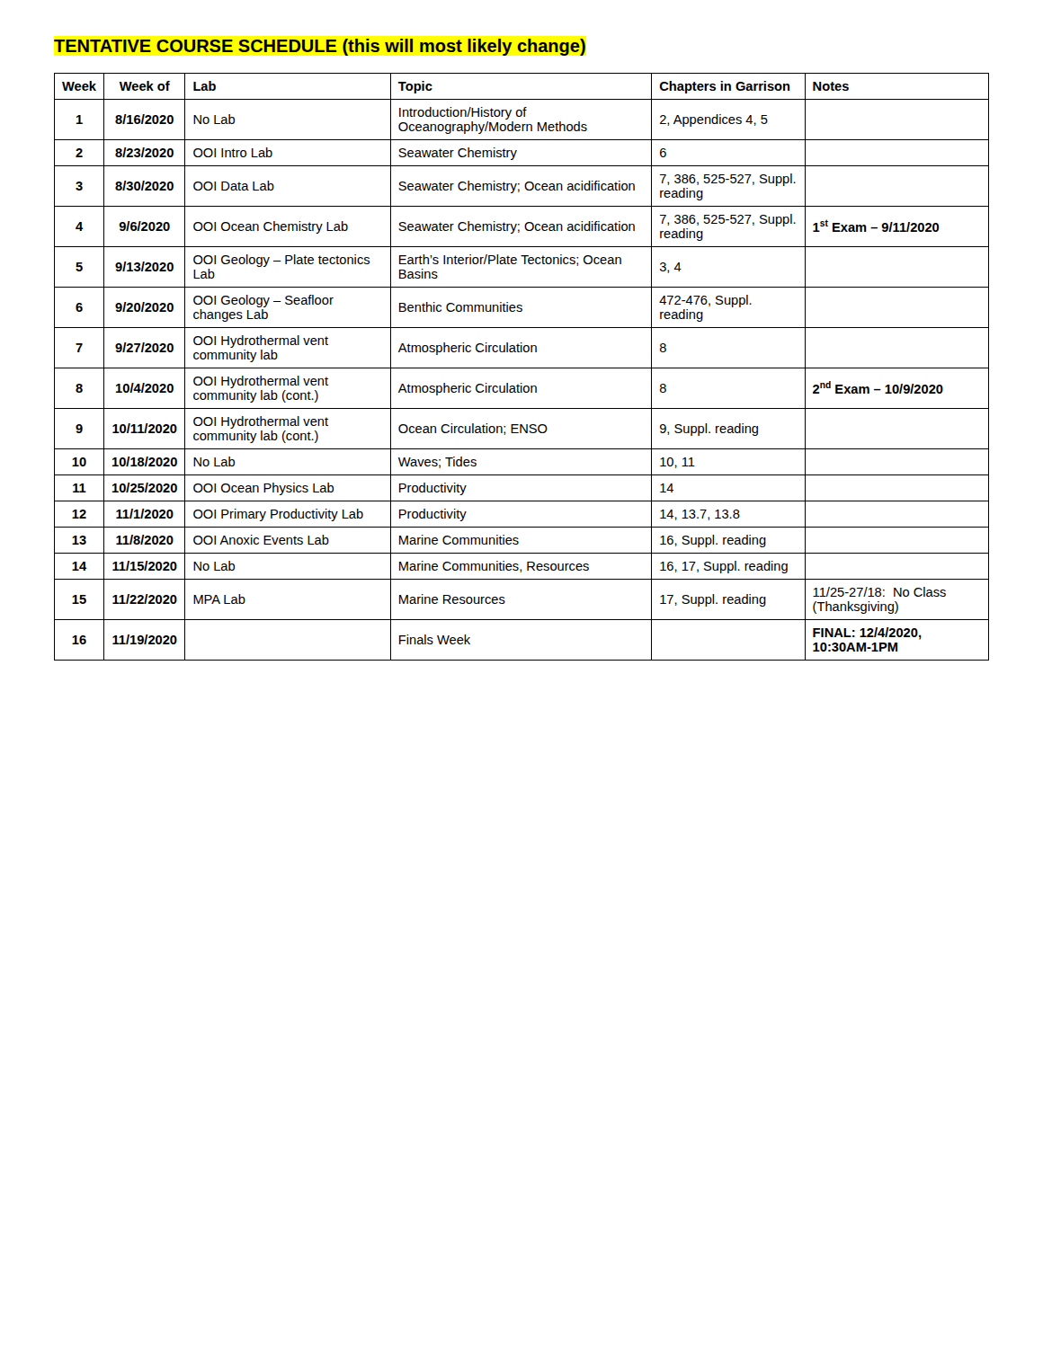TENTATIVE COURSE SCHEDULE (this will most likely change)
| Week | Week of | Lab | Topic | Chapters in Garrison | Notes |
| --- | --- | --- | --- | --- | --- |
| 1 | 8/16/2020 | No Lab | Introduction/History of Oceanography/Modern Methods | 2, Appendices 4, 5 | |
| 2 | 8/23/2020 | OOI Intro Lab | Seawater Chemistry | 6 | |
| 3 | 8/30/2020 | OOI Data Lab | Seawater Chemistry; Ocean acidification | 7, 386, 525-527, Suppl. reading | |
| 4 | 9/6/2020 | OOI Ocean Chemistry Lab | Seawater Chemistry; Ocean acidification | 7, 386, 525-527, Suppl. reading | 1 st Exam – 9/11/2020 |
| 5 | 9/13/2020 | OOI Geology – Plate tectonics Lab | Earth’s Interior/Plate Tectonics; Ocean Basins | 3, 4 | |
| 6 | 9/20/2020 | OOI Geology – Seafloor changes Lab | Benthic Communities | 472-476, Suppl. reading | |
| 7 | 9/27/2020 | OOI Hydrothermal vent community lab | Atmospheric Circulation | 8 | |
| 8 | 10/4/2020 | OOI Hydrothermal vent community lab (cont.) | Atmospheric Circulation | 8 | 2 nd Exam – 10/9/2020 |
| 9 | 10/11/2020 | OOI Hydrothermal vent community lab (cont.) | Ocean Circulation; ENSO | 9, Suppl. reading | |
| 10 | 10/18/2020 | No Lab | Waves; Tides | 10, 11 | |
| 11 | 10/25/2020 | OOI Ocean Physics Lab | Productivity | 14 | |
| 12 | 11/1/2020 | OOI Primary Productivity Lab | Productivity | 14, 13.7, 13.8 | |
| 13 | 11/8/2020 | OOI Anoxic Events Lab | Marine Communities | 16, Suppl. reading | |
| 14 | 11/15/2020 | No Lab | Marine Communities, Resources | 16, 17, Suppl. reading | |
| 15 | 11/22/2020 | MPA Lab | Marine Resources | 17, Suppl. reading | 11/25-27/18: No Class (Thanksgiving) |
| 16 | 11/19/2020 | | Finals Week | | FINAL: 12/4/2020, 10:30AM-1PM |